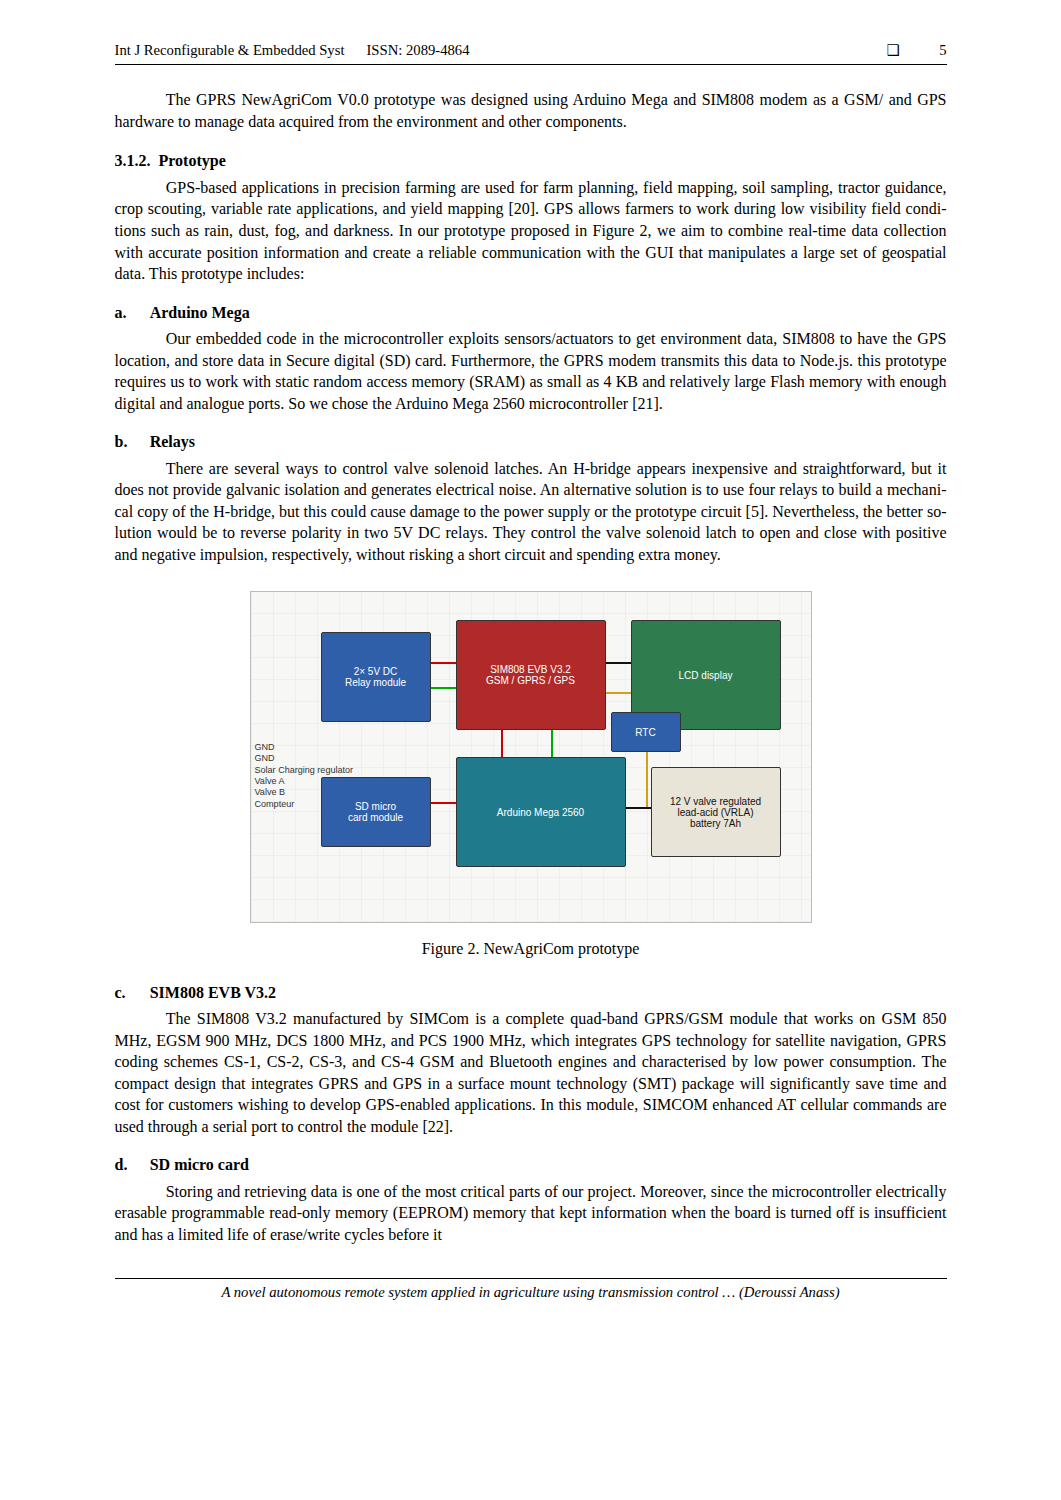Int J Reconfigurable & Embedded Syst ISSN: 2089-4864 ❑ 5
The GPRS NewAgriCom V0.0 prototype was designed using Arduino Mega and SIM808 modem as a GSM/ and GPS hardware to manage data acquired from the environment and other components.
3.1.2. Prototype
GPS-based applications in precision farming are used for farm planning, field mapping, soil sampling, tractor guidance, crop scouting, variable rate applications, and yield mapping [20]. GPS allows farmers to work during low visibility field conditions such as rain, dust, fog, and darkness. In our prototype proposed in Figure 2, we aim to combine real-time data collection with accurate position information and create a reliable communication with the GUI that manipulates a large set of geospatial data. This prototype includes:
a. Arduino Mega
Our embedded code in the microcontroller exploits sensors/actuators to get environment data, SIM808 to have the GPS location, and store data in Secure digital (SD) card. Furthermore, the GPRS modem transmits this data to Node.js. this prototype requires us to work with static random access memory (SRAM) as small as 4 KB and relatively large Flash memory with enough digital and analogue ports. So we chose the Arduino Mega 2560 microcontroller [21].
b. Relays
There are several ways to control valve solenoid latches. An H-bridge appears inexpensive and straightforward, but it does not provide galvanic isolation and generates electrical noise. An alternative solution is to use four relays to build a mechanical copy of the H-bridge, but this could cause damage to the power supply or the prototype circuit [5]. Nevertheless, the better solution would be to reverse polarity in two 5V DC relays. They control the valve solenoid latch to open and close with positive and negative impulsion, respectively, without risking a short circuit and spending extra money.
2× 5V DC
Relay module
SIM808 EVB V3.2
GSM / GPRS / GPS
LCD display
RTC
Arduino Mega 2560
SD micro
card module
12 V valve regulated
lead-acid (VRLA)
battery 7Ah
GND
GND
Solar Charging regulator
Valve A
Valve B
Compteur
Figure 2. NewAgriCom prototype
c. SIM808 EVB V3.2
The SIM808 V3.2 manufactured by SIMCom is a complete quad-band GPRS/GSM module that works on GSM 850 MHz, EGSM 900 MHz, DCS 1800 MHz, and PCS 1900 MHz, which integrates GPS technology for satellite navigation, GPRS coding schemes CS-1, CS-2, CS-3, and CS-4 GSM and Bluetooth engines and characterised by low power consumption. The compact design that integrates GPRS and GPS in a surface mount technology (SMT) package will significantly save time and cost for customers wishing to develop GPS-enabled applications. In this module, SIMCOM enhanced AT cellular commands are used through a serial port to control the module [22].
d. SD micro card
Storing and retrieving data is one of the most critical parts of our project. Moreover, since the microcontroller electrically erasable programmable read-only memory (EEPROM) memory that kept information when the board is turned off is insufficient and has a limited life of erase/write cycles before it
A novel autonomous remote system applied in agriculture using transmission control … (Deroussi Anass)